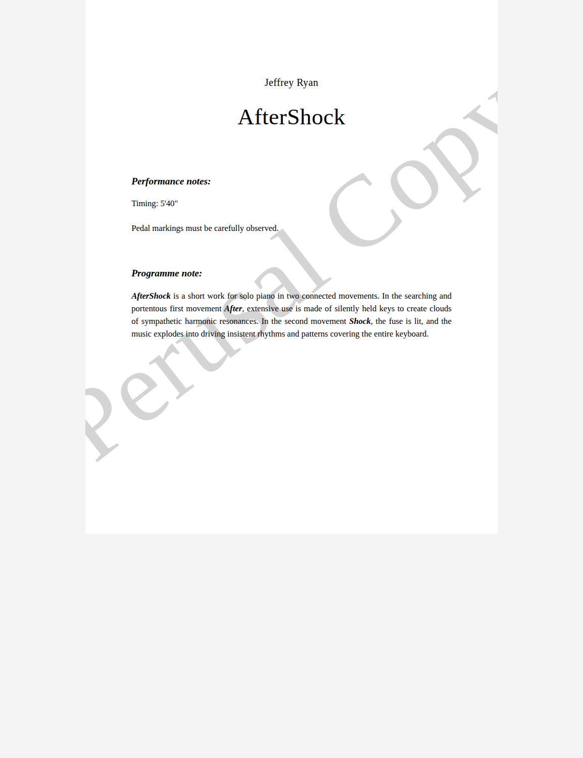Perusal Copy
Jeffrey Ryan
AfterShock
Performance notes:
Timing: 5'40"
Pedal markings must be carefully observed.
Programme note:
AfterShock is a short work for solo piano in two connected movements. In the searching and portentous first movement After, extensive use is made of silently held keys to create clouds of sympathetic harmonic resonances. In the second movement Shock, the fuse is lit, and the music explodes into driving insistent rhythms and patterns covering the entire keyboard.